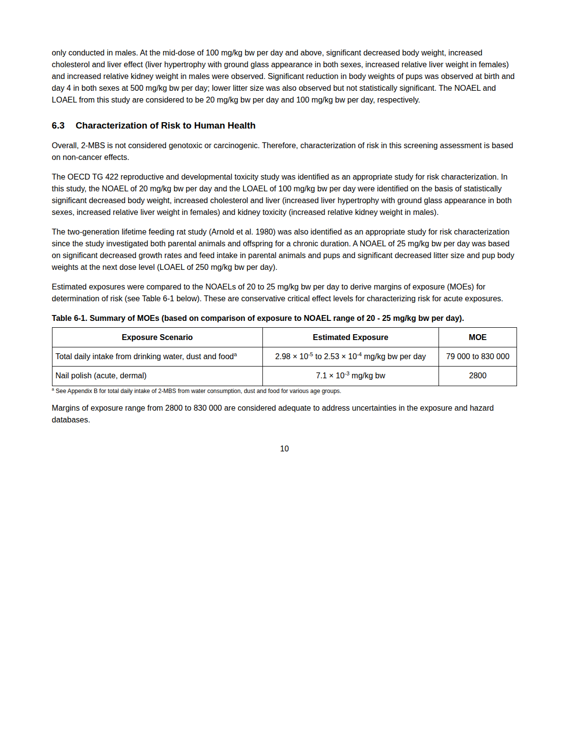only conducted in males. At the mid-dose of 100 mg/kg bw per day and above, significant decreased body weight, increased cholesterol and liver effect (liver hypertrophy with ground glass appearance in both sexes, increased relative liver weight in females) and increased relative kidney weight in males were observed. Significant reduction in body weights of pups was observed at birth and day 4 in both sexes at 500 mg/kg bw per day; lower litter size was also observed but not statistically significant. The NOAEL and LOAEL from this study are considered to be 20 mg/kg bw per day and 100 mg/kg bw per day, respectively.
6.3 Characterization of Risk to Human Health
Overall, 2-MBS is not considered genotoxic or carcinogenic. Therefore, characterization of risk in this screening assessment is based on non-cancer effects.
The OECD TG 422 reproductive and developmental toxicity study was identified as an appropriate study for risk characterization. In this study, the NOAEL of 20 mg/kg bw per day and the LOAEL of 100 mg/kg bw per day were identified on the basis of statistically significant decreased body weight, increased cholesterol and liver (increased liver hypertrophy with ground glass appearance in both sexes, increased relative liver weight in females) and kidney toxicity (increased relative kidney weight in males).
The two-generation lifetime feeding rat study (Arnold et al. 1980) was also identified as an appropriate study for risk characterization since the study investigated both parental animals and offspring for a chronic duration. A NOAEL of 25 mg/kg bw per day was based on significant decreased growth rates and feed intake in parental animals and pups and significant decreased litter size and pup body weights at the next dose level (LOAEL of 250 mg/kg bw per day).
Estimated exposures were compared to the NOAELs of 20 to 25 mg/kg bw per day to derive margins of exposure (MOEs) for determination of risk (see Table 6-1 below). These are conservative critical effect levels for characterizing risk for acute exposures.
Table 6-1. Summary of MOEs (based on comparison of exposure to NOAEL range of 20 - 25 mg/kg bw per day).
| Exposure Scenario | Estimated Exposure | MOE |
| --- | --- | --- |
| Total daily intake from drinking water, dust and food a | 2.98 × 10 -5 to 2.53 × 10 -4 mg/kg bw per day | 79 000 to 830 000 |
| Nail polish (acute, dermal) | 7.1 × 10 -3 mg/kg bw | 2800 |
a See Appendix B for total daily intake of 2-MBS from water consumption, dust and food for various age groups.
Margins of exposure range from 2800 to 830 000 are considered adequate to address uncertainties in the exposure and hazard databases.
10